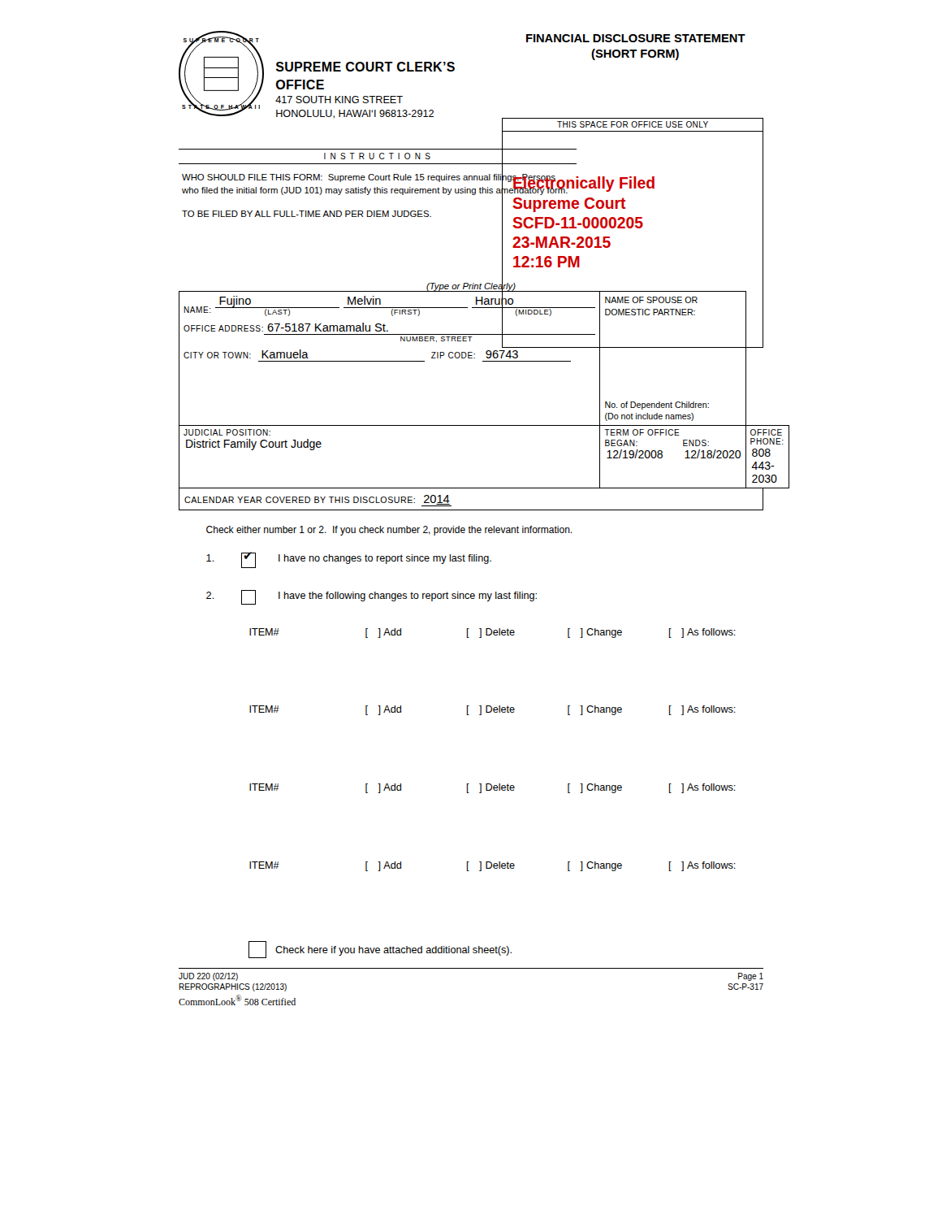S U P R E M E C O U R T
S T A T E O F H A W A I I
SUPREME COURT CLERK’S OFFICE
417 SOUTH KING STREET
HONOLULU, HAWAI‘I 96813-2912
FINANCIAL DISCLOSURE STATEMENT
(SHORT FORM)
THIS SPACE FOR OFFICE USE ONLY
Electronically Filed
Supreme Court
SCFD-11-0000205
23-MAR-2015
12:16 PM
I N S T R U C T I O N S
WHO SHOULD FILE THIS FORM: Supreme Court Rule 15 requires annual filings. Persons who filed the initial form (JUD 101) may satisfy this requirement by using this amendatory form.
TO BE FILED BY ALL FULL-TIME AND PER DIEM JUDGES.
(Type or Print Clearly)
| NAME: Fujino (LAST) Melvin (FIRST) Haruno (MIDDLE) OFFICE ADDRESS: 67-5187 Kamamalu St. NUMBER, STREET CITY OR TOWN: Kamuela ZIP CODE: 96743 | NAME OF SPOUSE OR DOMESTIC PARTNER: No. of Dependent Children: (Do not include names) |
| JUDICIAL POSITION: District Family Court Judge | TERM OF OFFICE BEGAN: 12/19/2008 ENDS: 12/18/2020 | OFFICE PHONE: 808 443-2030 |
CALENDAR YEAR COVERED BY THIS DISCLOSURE: 2014
Check either number 1 or 2. If you check number 2, provide the relevant information.
1.
I have no changes to report since my last filing.
2.
I have the following changes to report since my last filing:
ITEM#
[ ] Add
[ ] Delete
[ ] Change
[ ] As follows:
ITEM#
[ ] Add
[ ] Delete
[ ] Change
[ ] As follows:
ITEM#
[ ] Add
[ ] Delete
[ ] Change
[ ] As follows:
ITEM#
[ ] Add
[ ] Delete
[ ] Change
[ ] As follows:
Check here if you have attached additional sheet(s).
JUD 220 (02/12)
REPROGRAPHICS (12/2013)
CommonLook® 508 Certified
Page 1
SC-P-317